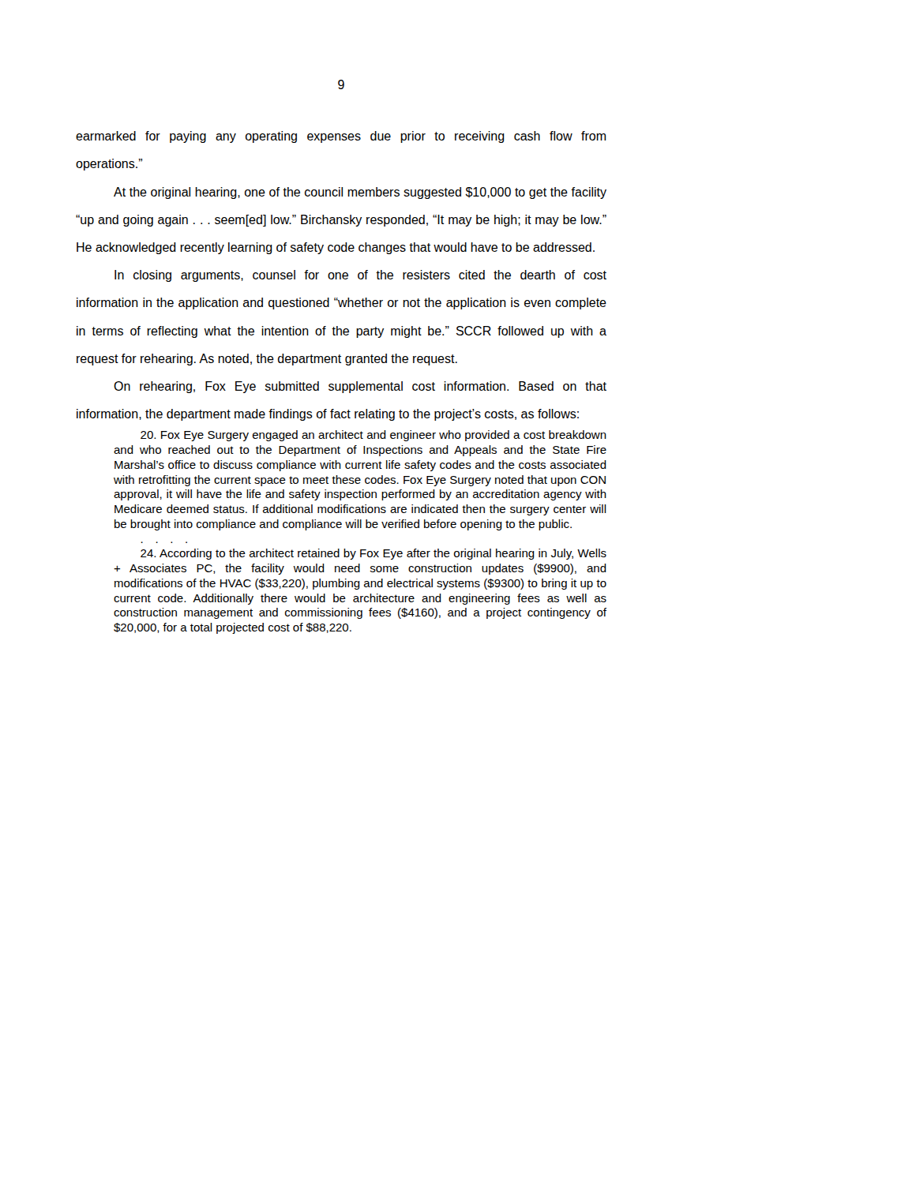9
earmarked for paying any operating expenses due prior to receiving cash flow from operations.”
At the original hearing, one of the council members suggested $10,000 to get the facility “up and going again . . . seem[ed] low.” Birchansky responded, “It may be high; it may be low.” He acknowledged recently learning of safety code changes that would have to be addressed.
In closing arguments, counsel for one of the resisters cited the dearth of cost information in the application and questioned “whether or not the application is even complete in terms of reflecting what the intention of the party might be.” SCCR followed up with a request for rehearing. As noted, the department granted the request.
On rehearing, Fox Eye submitted supplemental cost information. Based on that information, the department made findings of fact relating to the project’s costs, as follows:
20. Fox Eye Surgery engaged an architect and engineer who provided a cost breakdown and who reached out to the Department of Inspections and Appeals and the State Fire Marshal’s office to discuss compliance with current life safety codes and the costs associated with retrofitting the current space to meet these codes. Fox Eye Surgery noted that upon CON approval, it will have the life and safety inspection performed by an accreditation agency with Medicare deemed status. If additional modifications are indicated then the surgery center will be brought into compliance and compliance will be verified before opening to the public.
. . . .
24. According to the architect retained by Fox Eye after the original hearing in July, Wells + Associates PC, the facility would need some construction updates ($9900), and modifications of the HVAC ($33,220), plumbing and electrical systems ($9300) to bring it up to current code. Additionally there would be architecture and engineering fees as well as construction management and commissioning fees ($4160), and a project contingency of $20,000, for a total projected cost of $88,220.